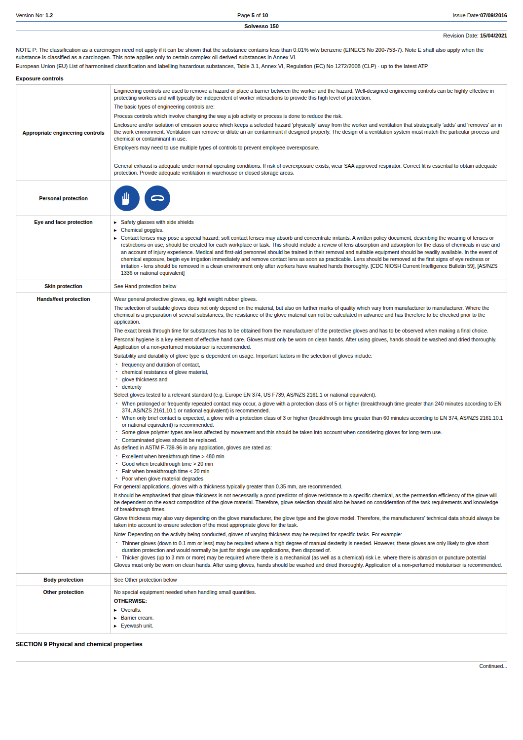Version No: 1.2
Page 5 of 10
Issue Date:07/09/2016
Solvesso 150
Revision Date: 15/04/2021
NOTE P: The classification as a carcinogen need not apply if it can be shown that the substance contains less than 0.01% w/w benzene (EINECS No 200-753-7). Note E shall also apply when the substance is classified as a carcinogen. This note applies only to certain complex oil-derived substances in Annex VI.
European Union (EU) List of harmonised classification and labelling hazardous substances, Table 3.1, Annex VI, Regulation (EC) No 1272/2008 (CLP) - up to the latest ATP
Exposure controls
| Appropriate engineering controls | Engineering controls are used to remove a hazard or place a barrier between the worker and the hazard. Well-designed engineering controls can be highly effective in protecting workers and will typically be independent of worker interactions to provide this high level of protection. The basic types of engineering controls are: Process controls which involve changing the way a job activity or process is done to reduce the risk. Enclosure and/or isolation of emission source which keeps a selected hazard 'physically' away from the worker and ventilation that strategically 'adds' and 'removes' air in the work environment. Ventilation can remove or dilute an air contaminant if designed properly. The design of a ventilation system must match the particular process and chemical or contaminant in use. Employers may need to use multiple types of controls to prevent employee overexposure. General exhaust is adequate under normal operating conditions. If risk of overexposure exists, wear SAA approved respirator. Correct fit is essential to obtain adequate protection. Provide adequate ventilation in warehouse or closed storage areas. |
| Personal protection | |
| Eye and face protection | Safety glasses with side shields Chemical goggles. Contact lenses may pose a special hazard; soft contact lenses may absorb and concentrate irritants. A written policy document, describing the wearing of lenses or restrictions on use, should be created for each workplace or task. This should include a review of lens absorption and adsorption for the class of chemicals in use and an account of injury experience. Medical and first-aid personnel should be trained in their removal and suitable equipment should be readily available. In the event of chemical exposure, begin eye irrigation immediately and remove contact lens as soon as practicable. Lens should be removed at the first signs of eye redness or irritation - lens should be removed in a clean environment only after workers have washed hands thoroughly. [CDC NIOSH Current Intelligence Bulletin 59], [AS/NZS 1336 or national equivalent] |
| Skin protection | See Hand protection below |
| Hands/feet protection | Wear general protective gloves, eg. light weight rubber gloves. The selection of suitable gloves does not only depend on the material, but also on further marks of quality which vary from manufacturer to manufacturer. Where the chemical is a preparation of several substances, the resistance of the glove material can not be calculated in advance and has therefore to be checked prior to the application. The exact break through time for substances has to be obtained from the manufacturer of the protective gloves and has to be observed when making a final choice. Personal hygiene is a key element of effective hand care. Gloves must only be worn on clean hands. After using gloves, hands should be washed and dried thoroughly. Application of a non-perfumed moisturiser is recommended. Suitability and durability of glove type is dependent on usage. Important factors in the selection of gloves include: frequency and duration of contact, chemical resistance of glove material, glove thickness and dexterity Select gloves tested to a relevant standard (e.g. Europe EN 374, US F739, AS/NZS 2161.1 or national equivalent). When prolonged or frequently repeated contact may occur, a glove with a protection class of 5 or higher (breakthrough time greater than 240 minutes according to EN 374, AS/NZS 2161.10.1 or national equivalent) is recommended. When only brief contact is expected, a glove with a protection class of 3 or higher (breakthrough time greater than 60 minutes according to EN 374, AS/NZS 2161.10.1 or national equivalent) is recommended. Some glove polymer types are less affected by movement and this should be taken into account when considering gloves for long-term use. Contaminated gloves should be replaced. As defined in ASTM F-739-96 in any application, gloves are rated as: Excellent when breakthrough time > 480 min Good when breakthrough time > 20 min Fair when breakthrough time < 20 min Poor when glove material degrades For general applications, gloves with a thickness typically greater than 0.35 mm, are recommended. It should be emphasised that glove thickness is not necessarily a good predictor of glove resistance to a specific chemical, as the permeation efficiency of the glove will be dependent on the exact composition of the glove material. Therefore, glove selection should also be based on consideration of the task requirements and knowledge of breakthrough times. Glove thickness may also vary depending on the glove manufacturer, the glove type and the glove model. Therefore, the manufacturers' technical data should always be taken into account to ensure selection of the most appropriate glove for the task. Note: Depending on the activity being conducted, gloves of varying thickness may be required for specific tasks. For example: Thinner gloves (down to 0.1 mm or less) may be required where a high degree of manual dexterity is needed. However, these gloves are only likely to give short duration protection and would normally be just for single use applications, then disposed of. Thicker gloves (up to 3 mm or more) may be required where there is a mechanical (as well as a chemical) risk i.e. where there is abrasion or puncture potential Gloves must only be worn on clean hands. After using gloves, hands should be washed and dried thoroughly. Application of a non-perfumed moisturiser is recommended. |
| Body protection | See Other protection below |
| Other protection | No special equipment needed when handling small quantities. OTHERWISE: Overalls. Barrier cream. Eyewash unit. |
SECTION 9 Physical and chemical properties
Continued...